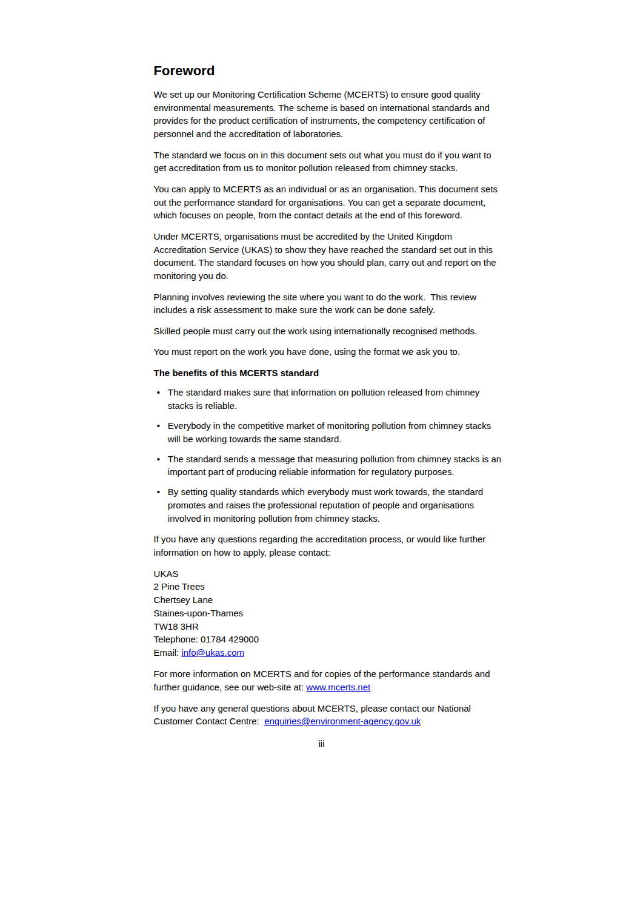Foreword
We set up our Monitoring Certification Scheme (MCERTS) to ensure good quality environmental measurements. The scheme is based on international standards and provides for the product certification of instruments, the competency certification of personnel and the accreditation of laboratories.
The standard we focus on in this document sets out what you must do if you want to get accreditation from us to monitor pollution released from chimney stacks.
You can apply to MCERTS as an individual or as an organisation. This document sets out the performance standard for organisations. You can get a separate document, which focuses on people, from the contact details at the end of this foreword.
Under MCERTS, organisations must be accredited by the United Kingdom Accreditation Service (UKAS) to show they have reached the standard set out in this document. The standard focuses on how you should plan, carry out and report on the monitoring you do.
Planning involves reviewing the site where you want to do the work. This review includes a risk assessment to make sure the work can be done safely.
Skilled people must carry out the work using internationally recognised methods.
You must report on the work you have done, using the format we ask you to.
The benefits of this MCERTS standard
The standard makes sure that information on pollution released from chimney stacks is reliable.
Everybody in the competitive market of monitoring pollution from chimney stacks will be working towards the same standard.
The standard sends a message that measuring pollution from chimney stacks is an important part of producing reliable information for regulatory purposes.
By setting quality standards which everybody must work towards, the standard promotes and raises the professional reputation of people and organisations involved in monitoring pollution from chimney stacks.
If you have any questions regarding the accreditation process, or would like further information on how to apply, please contact:
UKAS
2 Pine Trees
Chertsey Lane
Staines-upon-Thames
TW18 3HR
Telephone: 01784 429000
Email: info@ukas.com
For more information on MCERTS and for copies of the performance standards and further guidance, see our web-site at: www.mcerts.net
If you have any general questions about MCERTS, please contact our National Customer Contact Centre: enquiries@environment-agency.gov.uk
iii